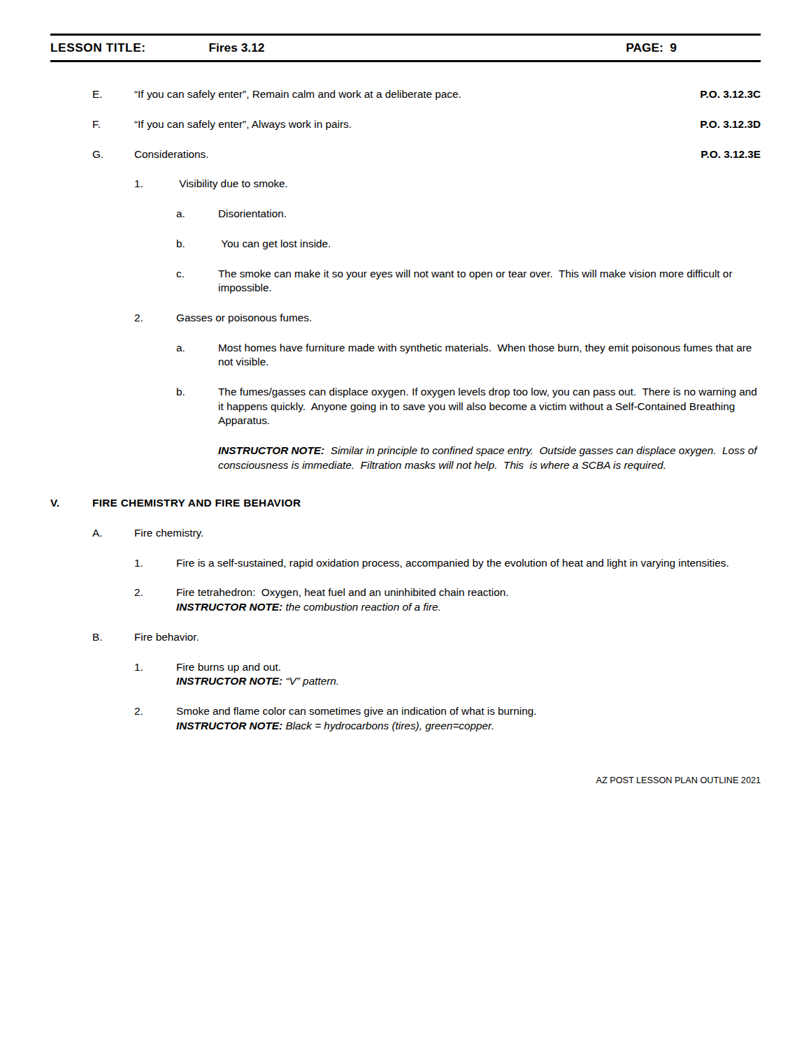LESSON TITLE: Fires 3.12 PAGE: 9
E. “If you can safely enter”, Remain calm and work at a deliberate pace. P.O. 3.12.3C
F. “If you can safely enter”, Always work in pairs. P.O. 3.12.3D
G. Considerations. P.O. 3.12.3E
1. Visibility due to smoke.
a. Disorientation.
b. You can get lost inside.
c. The smoke can make it so your eyes will not want to open or tear over. This will make vision more difficult or impossible.
2. Gasses or poisonous fumes.
a. Most homes have furniture made with synthetic materials. When those burn, they emit poisonous fumes that are not visible.
b. The fumes/gasses can displace oxygen. If oxygen levels drop too low, you can pass out. There is no warning and it happens quickly. Anyone going in to save you will also become a victim without a Self-Contained Breathing Apparatus.
INSTRUCTOR NOTE: Similar in principle to confined space entry. Outside gasses can displace oxygen. Loss of consciousness is immediate. Filtration masks will not help. This is where a SCBA is required.
V. FIRE CHEMISTRY AND FIRE BEHAVIOR
A. Fire chemistry.
1. Fire is a self-sustained, rapid oxidation process, accompanied by the evolution of heat and light in varying intensities.
2. Fire tetrahedron: Oxygen, heat fuel and an uninhibited chain reaction.
INSTRUCTOR NOTE: the combustion reaction of a fire.
B. Fire behavior.
1. Fire burns up and out.
INSTRUCTOR NOTE: “V” pattern.
2. Smoke and flame color can sometimes give an indication of what is burning.
INSTRUCTOR NOTE: Black = hydrocarbons (tires), green=copper.
AZ POST LESSON PLAN OUTLINE 2021